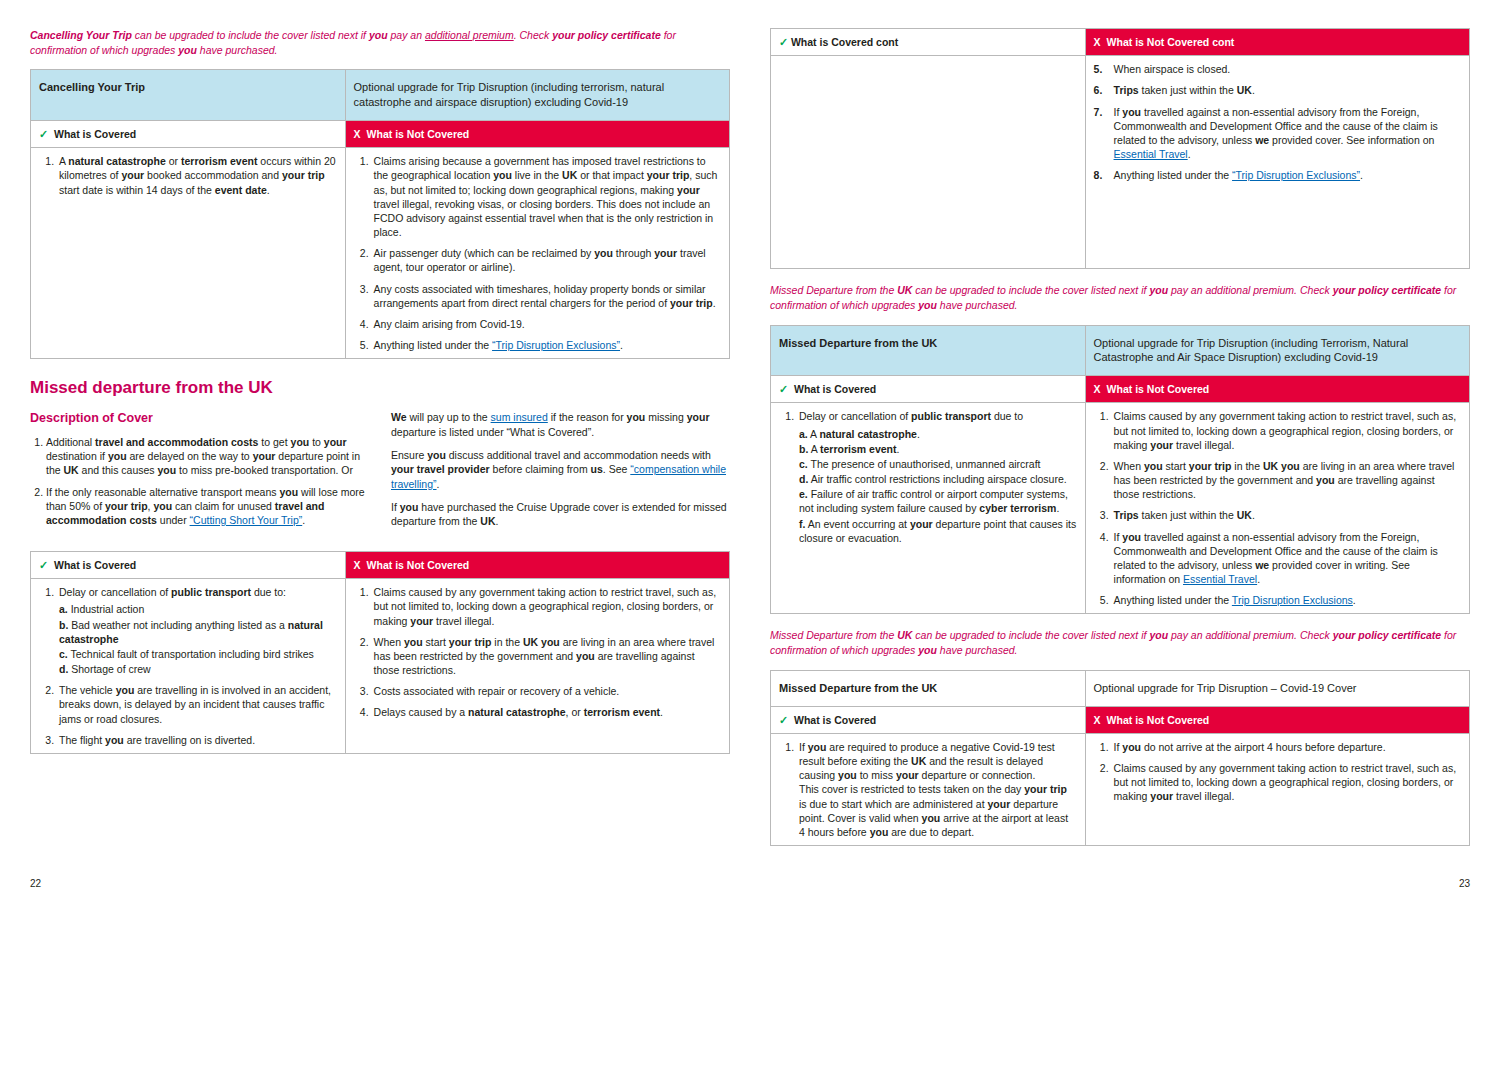Cancelling Your Trip can be upgraded to include the cover listed next if you pay an additional premium. Check your policy certificate for confirmation of which upgrades you have purchased.
| Cancelling Your Trip | Optional upgrade for Trip Disruption (including terrorism, natural catastrophe and airspace disruption) excluding Covid-19 |
| ✓ What is Covered | X What is Not Covered |
| A natural catastrophe or terrorism event occurs within 20 kilometres of your booked accommodation and your trip start date is within 14 days of the event date . | Claims arising because a government has imposed travel restrictions to the geographical location you live in the UK or that impact your trip , such as, but not limited to; locking down geographical regions, making your travel illegal, revoking visas, or closing borders. This does not include an FCDO advisory against essential travel when that is the only restriction in place. Air passenger duty (which can be reclaimed by you through your travel agent, tour operator or airline). Any costs associated with timeshares, holiday property bonds or similar arrangements apart from direct rental chargers for the period of your trip . Any claim arising from Covid-19. Anything listed under the “Trip Disruption Exclusions” . |
Missed departure from the UK
Description of Cover
Additional travel and accommodation costs to get you to your destination if you are delayed on the way to your departure point in the UK and this causes you to miss pre-booked transportation. Or
If the only reasonable alternative transport means you will lose more than 50% of your trip, you can claim for unused travel and accommodation costs under “Cutting Short Your Trip”.
We will pay up to the sum insured if the reason for you missing your departure is listed under “What is Covered”.
Ensure you discuss additional travel and accommodation needs with your travel provider before claiming from us. See “compensation while travelling”.
If you have purchased the Cruise Upgrade cover is extended for missed departure from the UK.
| ✓ What is Covered | X What is Not Covered |
| Delay or cancellation of public transport due to: a. Industrial action b. Bad weather not including anything listed as a natural catastrophe c. Technical fault of transportation including bird strikes d. Shortage of crew The vehicle you are travelling in is involved in an accident, breaks down, is delayed by an incident that causes traffic jams or road closures. The flight you are travelling on is diverted. | Claims caused by any government taking action to restrict travel, such as, but not limited to, locking down a geographical region, closing borders, or making your travel illegal. When you start your trip in the UK you are living in an area where travel has been restricted by the government and you are travelling against those restrictions. Costs associated with repair or recovery of a vehicle. Delays caused by a natural catastrophe , or terrorism event . |
22
| ✓ What is Covered cont | X What is Not Covered cont |
| | When airspace is closed. Trips taken just within the UK . If you travelled against a non-essential advisory from the Foreign, Commonwealth and Development Office and the cause of the claim is related to the advisory, unless we provided cover. See information on Essential Travel . Anything listed under the “Trip Disruption Exclusions” . |
Missed Departure from the UK can be upgraded to include the cover listed next if you pay an additional premium. Check your policy certificate for confirmation of which upgrades you have purchased.
| Missed Departure from the UK | Optional upgrade for Trip Disruption (including Terrorism, Natural Catastrophe and Air Space Disruption) excluding Covid-19 |
| ✓ What is Covered | X What is Not Covered |
| Delay or cancellation of public transport due to a. A natural catastrophe . b. A terrorism event . c. The presence of unauthorised, unmanned aircraft d. Air traffic control restrictions including airspace closure. e. Failure of air traffic control or airport computer systems, not including system failure caused by cyber terrorism . f. An event occurring at your departure point that causes its closure or evacuation. | Claims caused by any government taking action to restrict travel, such as, but not limited to, locking down a geographical region, closing borders, or making your travel illegal. When you start your trip in the UK you are living in an area where travel has been restricted by the government and you are travelling against those restrictions. Trips taken just within the UK . If you travelled against a non-essential advisory from the Foreign, Commonwealth and Development Office and the cause of the claim is related to the advisory, unless we provided cover in writing. See information on Essential Travel . Anything listed under the Trip Disruption Exclusions . |
Missed Departure from the UK can be upgraded to include the cover listed next if you pay an additional premium. Check your policy certificate for confirmation of which upgrades you have purchased.
| Missed Departure from the UK | Optional upgrade for Trip Disruption – Covid-19 Cover |
| ✓ What is Covered | X What is Not Covered |
| If you are required to produce a negative Covid-19 test result before exiting the UK and the result is delayed causing you to miss your departure or connection. This cover is restricted to tests taken on the day your trip is due to start which are administered at your departure point. Cover is valid when you arrive at the airport at least 4 hours before you are due to depart. | If you do not arrive at the airport 4 hours before departure. Claims caused by any government taking action to restrict travel, such as, but not limited to, locking down a geographical region, closing borders, or making your travel illegal. |
23